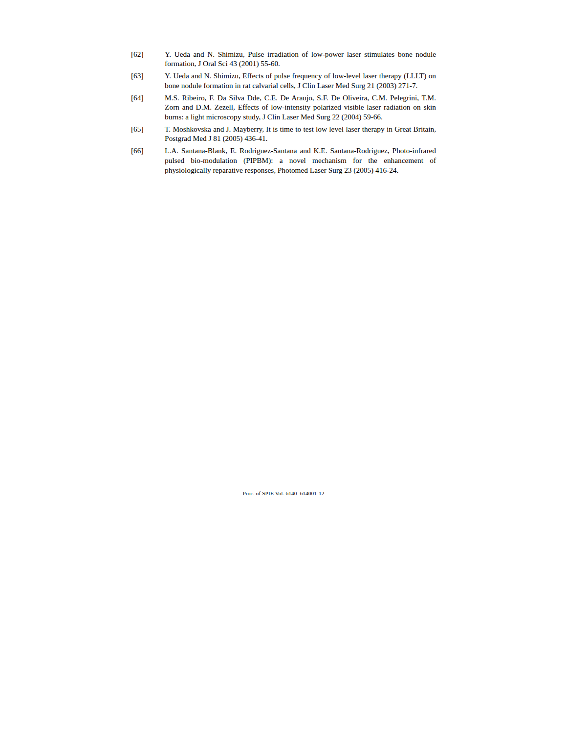[62] Y. Ueda and N. Shimizu, Pulse irradiation of low-power laser stimulates bone nodule formation, J Oral Sci 43 (2001) 55-60.
[63] Y. Ueda and N. Shimizu, Effects of pulse frequency of low-level laser therapy (LLLT) on bone nodule formation in rat calvarial cells, J Clin Laser Med Surg 21 (2003) 271-7.
[64] M.S. Ribeiro, F. Da Silva Dde, C.E. De Araujo, S.F. De Oliveira, C.M. Pelegrini, T.M. Zorn and D.M. Zezell, Effects of low-intensity polarized visible laser radiation on skin burns: a light microscopy study, J Clin Laser Med Surg 22 (2004) 59-66.
[65] T. Moshkovska and J. Mayberry, It is time to test low level laser therapy in Great Britain, Postgrad Med J 81 (2005) 436-41.
[66] L.A. Santana-Blank, E. Rodriguez-Santana and K.E. Santana-Rodriguez, Photo-infrared pulsed bio-modulation (PIPBM): a novel mechanism for the enhancement of physiologically reparative responses, Photomed Laser Surg 23 (2005) 416-24.
Proc. of SPIE Vol. 6140 614001-12